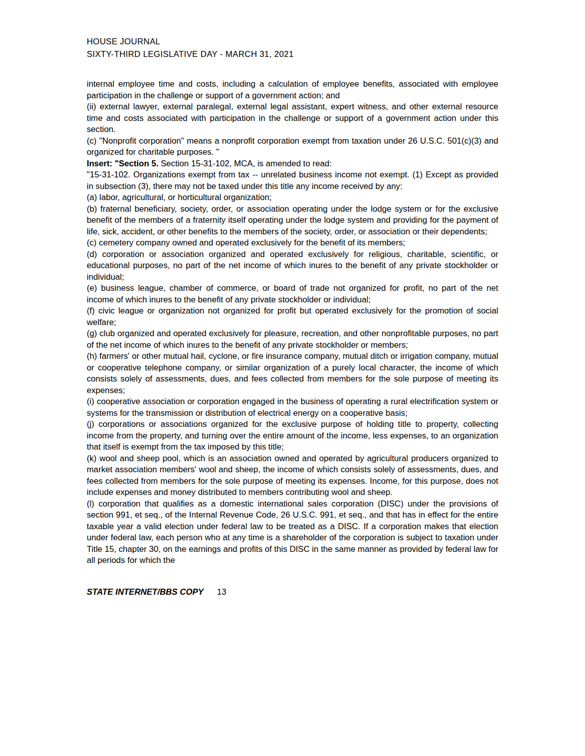HOUSE JOURNAL
SIXTY-THIRD LEGISLATIVE DAY - MARCH 31, 2021
internal employee time and costs, including a calculation of employee benefits, associated with employee participation in the challenge or support of a government action; and
(ii) external lawyer, external paralegal, external legal assistant, expert witness, and other external resource time and costs associated with participation in the challenge or support of a government action under this section.
(c) "Nonprofit corporation" means a nonprofit corporation exempt from taxation under 26 U.S.C. 501(c)(3) and organized for charitable purposes. "
Insert: "Section 5. Section 15-31-102, MCA, is amended to read:
"15-31-102. Organizations exempt from tax -- unrelated business income not exempt. (1) Except as provided in subsection (3), there may not be taxed under this title any income received by any:
(a) labor, agricultural, or horticultural organization;
(b) fraternal beneficiary, society, order, or association operating under the lodge system or for the exclusive benefit of the members of a fraternity itself operating under the lodge system and providing for the payment of life, sick, accident, or other benefits to the members of the society, order, or association or their dependents;
(c) cemetery company owned and operated exclusively for the benefit of its members;
(d) corporation or association organized and operated exclusively for religious, charitable, scientific, or educational purposes, no part of the net income of which inures to the benefit of any private stockholder or individual;
(e) business league, chamber of commerce, or board of trade not organized for profit, no part of the net income of which inures to the benefit of any private stockholder or individual;
(f) civic league or organization not organized for profit but operated exclusively for the promotion of social welfare;
(g) club organized and operated exclusively for pleasure, recreation, and other nonprofitable purposes, no part of the net income of which inures to the benefit of any private stockholder or members;
(h) farmers' or other mutual hail, cyclone, or fire insurance company, mutual ditch or irrigation company, mutual or cooperative telephone company, or similar organization of a purely local character, the income of which consists solely of assessments, dues, and fees collected from members for the sole purpose of meeting its expenses;
(i) cooperative association or corporation engaged in the business of operating a rural electrification system or systems for the transmission or distribution of electrical energy on a cooperative basis;
(j) corporations or associations organized for the exclusive purpose of holding title to property, collecting income from the property, and turning over the entire amount of the income, less expenses, to an organization that itself is exempt from the tax imposed by this title;
(k) wool and sheep pool, which is an association owned and operated by agricultural producers organized to market association members' wool and sheep, the income of which consists solely of assessments, dues, and fees collected from members for the sole purpose of meeting its expenses. Income, for this purpose, does not include expenses and money distributed to members contributing wool and sheep.
(l) corporation that qualifies as a domestic international sales corporation (DISC) under the provisions of section 991, et seq., of the Internal Revenue Code, 26 U.S.C. 991, et seq., and that has in effect for the entire taxable year a valid election under federal law to be treated as a DISC. If a corporation makes that election under federal law, each person who at any time is a shareholder of the corporation is subject to taxation under Title 15, chapter 30, on the earnings and profits of this DISC in the same manner as provided by federal law for all periods for which the
STATE INTERNET/BBS COPY 13